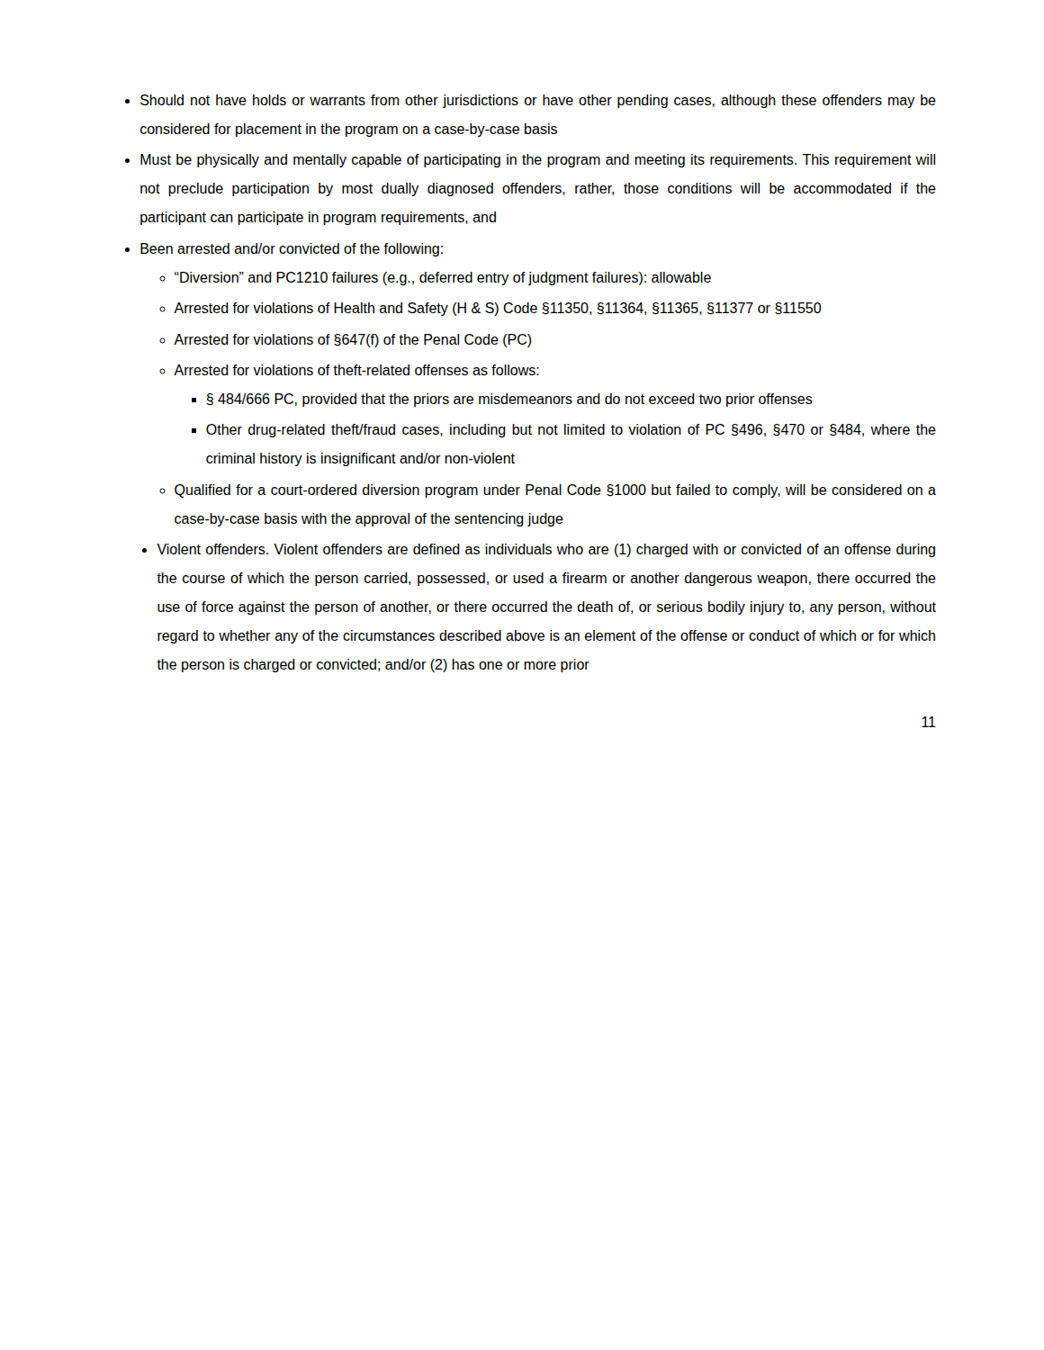Should not have holds or warrants from other jurisdictions or have other pending cases, although these offenders may be considered for placement in the program on a case-by-case basis
Must be physically and mentally capable of participating in the program and meeting its requirements. This requirement will not preclude participation by most dually diagnosed offenders, rather, those conditions will be accommodated if the participant can participate in program requirements, and
Been arrested and/or convicted of the following:
“Diversion” and PC1210 failures (e.g., deferred entry of judgment failures): allowable
Arrested for violations of Health and Safety (H & S) Code §11350, §11364, §11365, §11377 or §11550
Arrested for violations of §647(f) of the Penal Code (PC)
Arrested for violations of theft-related offenses as follows:
§ 484/666 PC, provided that the priors are misdemeanors and do not exceed two prior offenses
Other drug-related theft/fraud cases, including but not limited to violation of PC §496, §470 or §484, where the criminal history is insignificant and/or non-violent
Qualified for a court-ordered diversion program under Penal Code §1000 but failed to comply, will be considered on a case-by-case basis with the approval of the sentencing judge
Violent offenders. Violent offenders are defined as individuals who are (1) charged with or convicted of an offense during the course of which the person carried, possessed, or used a firearm or another dangerous weapon, there occurred the use of force against the person of another, or there occurred the death of, or serious bodily injury to, any person, without regard to whether any of the circumstances described above is an element of the offense or conduct of which or for which the person is charged or convicted; and/or (2) has one or more prior
11